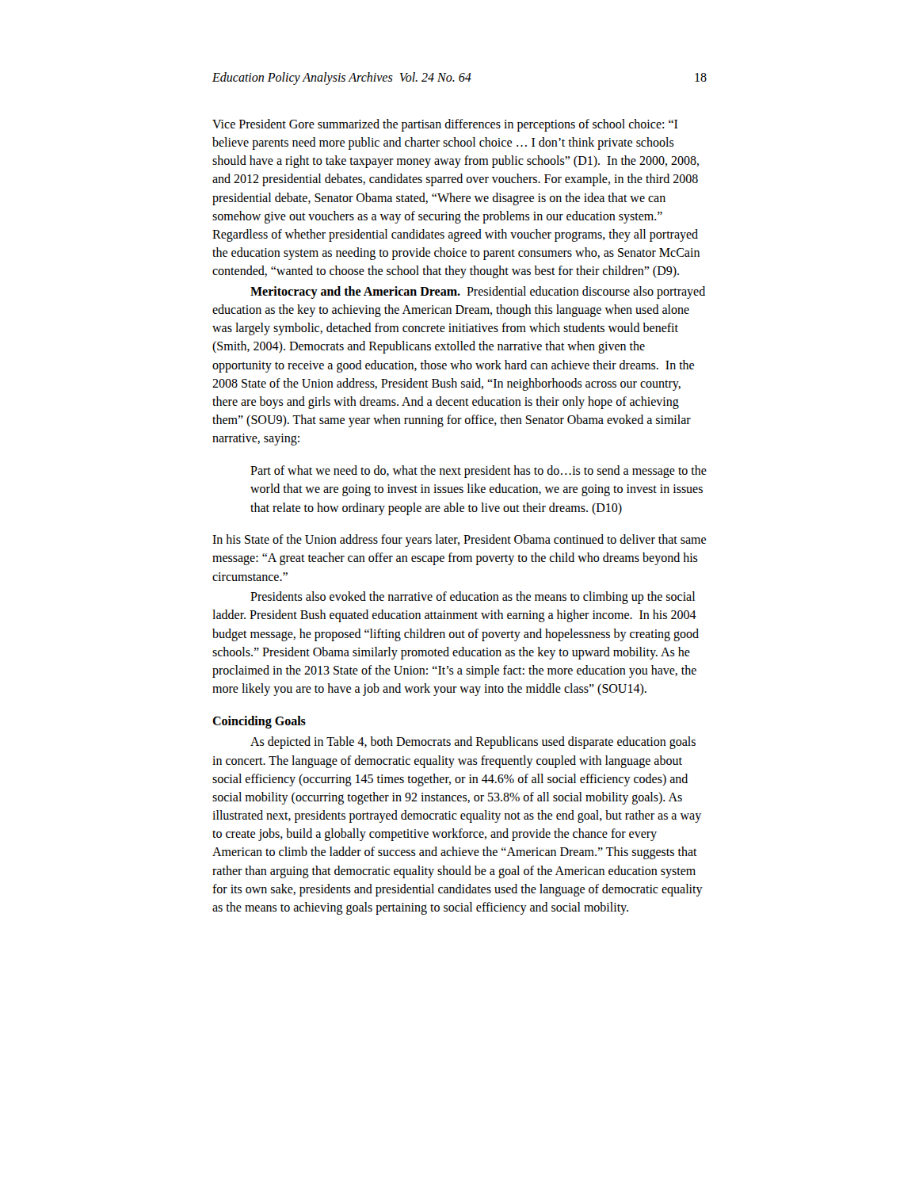Education Policy Analysis Archives Vol. 24 No. 64 18
Vice President Gore summarized the partisan differences in perceptions of school choice: “I believe parents need more public and charter school choice … I don’t think private schools should have a right to take taxpayer money away from public schools” (D1). In the 2000, 2008, and 2012 presidential debates, candidates sparred over vouchers. For example, in the third 2008 presidential debate, Senator Obama stated, “Where we disagree is on the idea that we can somehow give out vouchers as a way of securing the problems in our education system.” Regardless of whether presidential candidates agreed with voucher programs, they all portrayed the education system as needing to provide choice to parent consumers who, as Senator McCain contended, “wanted to choose the school that they thought was best for their children” (D9).
Meritocracy and the American Dream. Presidential education discourse also portrayed education as the key to achieving the American Dream, though this language when used alone was largely symbolic, detached from concrete initiatives from which students would benefit (Smith, 2004). Democrats and Republicans extolled the narrative that when given the opportunity to receive a good education, those who work hard can achieve their dreams. In the 2008 State of the Union address, President Bush said, “In neighborhoods across our country, there are boys and girls with dreams. And a decent education is their only hope of achieving them” (SOU9). That same year when running for office, then Senator Obama evoked a similar narrative, saying:
Part of what we need to do, what the next president has to do…is to send a message to the world that we are going to invest in issues like education, we are going to invest in issues that relate to how ordinary people are able to live out their dreams. (D10)
In his State of the Union address four years later, President Obama continued to deliver that same message: “A great teacher can offer an escape from poverty to the child who dreams beyond his circumstance.”
Presidents also evoked the narrative of education as the means to climbing up the social ladder. President Bush equated education attainment with earning a higher income. In his 2004 budget message, he proposed “lifting children out of poverty and hopelessness by creating good schools.” President Obama similarly promoted education as the key to upward mobility. As he proclaimed in the 2013 State of the Union: “It’s a simple fact: the more education you have, the more likely you are to have a job and work your way into the middle class” (SOU14).
Coinciding Goals
As depicted in Table 4, both Democrats and Republicans used disparate education goals in concert. The language of democratic equality was frequently coupled with language about social efficiency (occurring 145 times together, or in 44.6% of all social efficiency codes) and social mobility (occurring together in 92 instances, or 53.8% of all social mobility goals). As illustrated next, presidents portrayed democratic equality not as the end goal, but rather as a way to create jobs, build a globally competitive workforce, and provide the chance for every American to climb the ladder of success and achieve the “American Dream.” This suggests that rather than arguing that democratic equality should be a goal of the American education system for its own sake, presidents and presidential candidates used the language of democratic equality as the means to achieving goals pertaining to social efficiency and social mobility.